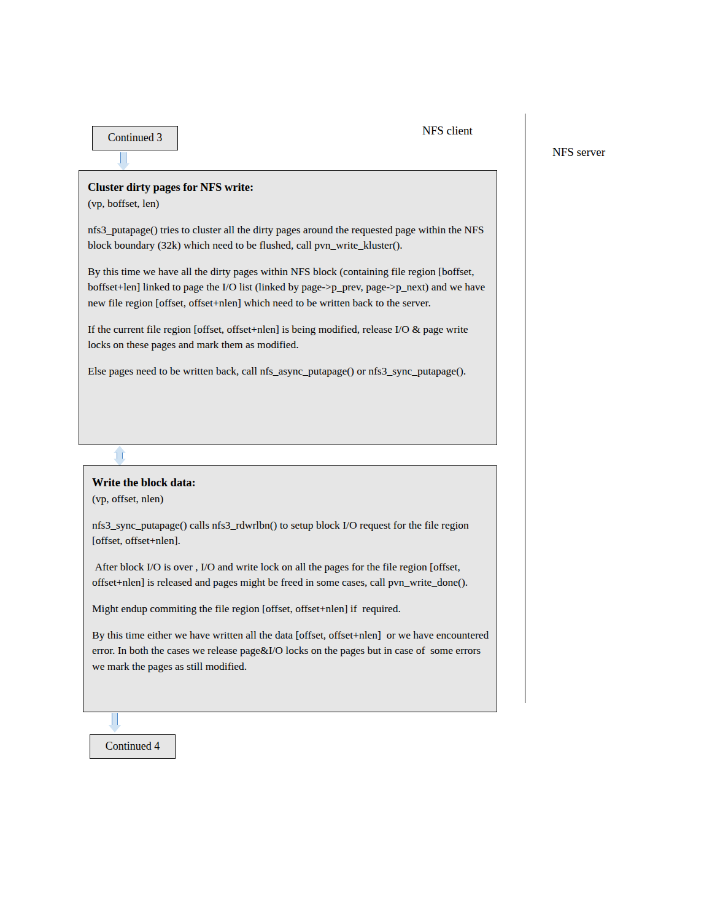NFS client
NFS server
Continued 3
Cluster dirty pages for NFS write:
(vp, boffset, len)
nfs3_putapage() tries to cluster all the dirty pages around the requested page within the NFS block boundary (32k) which need to be flushed, call pvn_write_kluster().
By this time we have all the dirty pages within NFS block (containing file region [boffset, boffset+len] linked to page the I/O list (linked by page->p_prev, page->p_next) and we have new file region [offset, offset+nlen] which need to be written back to the server.
If the current file region [offset, offset+nlen] is being modified, release I/O & page write locks on these pages and mark them as modified.
Else pages need to be written back, call nfs_async_putapage() or nfs3_sync_putapage().
Write the block data:
(vp, offset, nlen)
nfs3_sync_putapage() calls nfs3_rdwrlbn() to setup block I/O request for the file region [offset, offset+nlen].
After block I/O is over , I/O and write lock on all the pages for the file region [offset, offset+nlen] is released and pages might be freed in some cases, call pvn_write_done().
Might endup commiting the file region [offset, offset+nlen] if required.
By this time either we have written all the data [offset, offset+nlen] or we have encountered error. In both the cases we release page&I/O locks on the pages but in case of some errors we mark the pages as still modified.
Continued 4